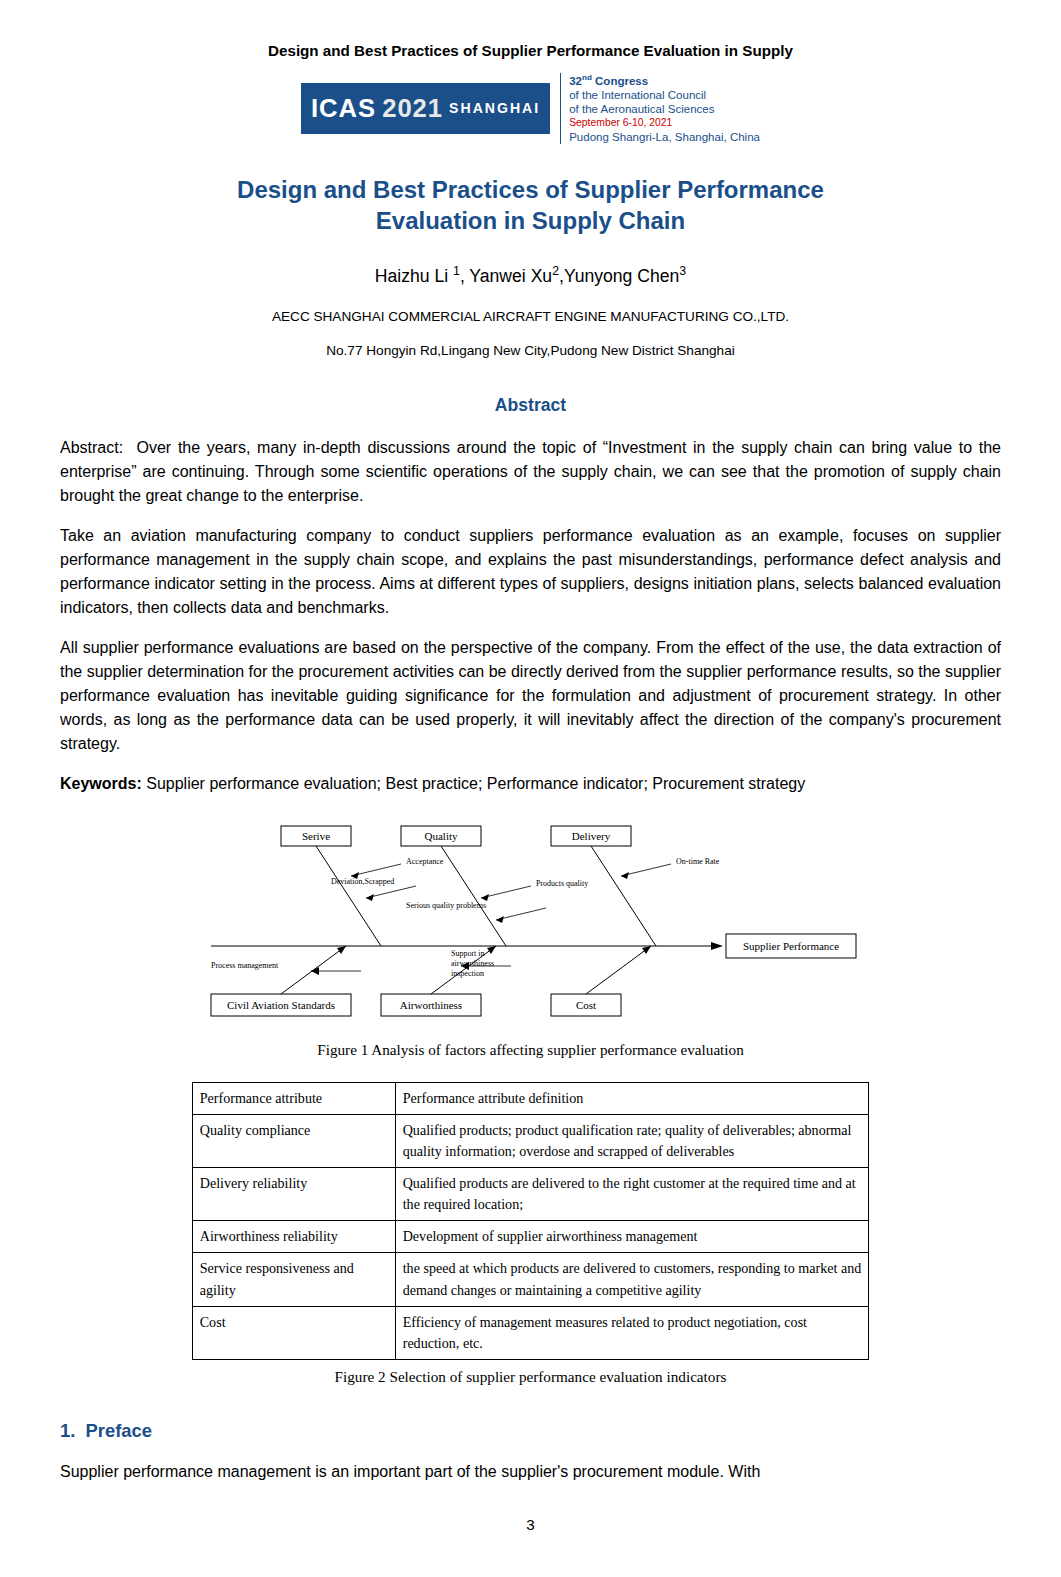Design and Best Practices of Supplier Performance Evaluation in Supply
ICAS 2021 SHANGHAI
32nd Congress
of the International Council
of the Aeronautical Sciences
September 6-10, 2021
Pudong Shangri-La, Shanghai, China
Design and Best Practices of Supplier Performance
Evaluation in Supply Chain
Haizhu Li 1, Yanwei Xu2,Yunyong Chen3
AECC SHANGHAI COMMERCIAL AIRCRAFT ENGINE MANUFACTURING CO.,LTD.
No.77 Hongyin Rd,Lingang New City,Pudong New District Shanghai
Abstract
Abstract: Over the years, many in-depth discussions around the topic of “Investment in the supply chain can bring value to the enterprise” are continuing. Through some scientific operations of the supply chain, we can see that the promotion of supply chain brought the great change to the enterprise.
Take an aviation manufacturing company to conduct suppliers performance evaluation as an example, focuses on supplier performance management in the supply chain scope, and explains the past misunderstandings, performance defect analysis and performance indicator setting in the process. Aims at different types of suppliers, designs initiation plans, selects balanced evaluation indicators, then collects data and benchmarks.
All supplier performance evaluations are based on the perspective of the company. From the effect of the use, the data extraction of the supplier determination for the procurement activities can be directly derived from the supplier performance results, so the supplier performance evaluation has inevitable guiding significance for the formulation and adjustment of procurement strategy. In other words, as long as the performance data can be used properly, it will inevitably affect the direction of the company's procurement strategy.
Keywords: Supplier performance evaluation; Best practice; Performance indicator; Procurement strategy
Supplier Performance Serive Quality Delivery Acceptance Deviation,Scrapped Products quality Serious quality problems On-time Rate Civil Aviation Standards Airworthiness Cost Process management Support in airworthiness inspection
Figure 1 Analysis of factors affecting supplier performance evaluation
| Performance attribute | Performance attribute definition |
| Quality compliance | Qualified products; product qualification rate; quality of deliverables; abnormal quality information; overdose and scrapped of deliverables |
| Delivery reliability | Qualified products are delivered to the right customer at the required time and at the required location; |
| Airworthiness reliability | Development of supplier airworthiness management |
| Service responsiveness and agility | the speed at which products are delivered to customers, responding to market and demand changes or maintaining a competitive agility |
| Cost | Efficiency of management measures related to product negotiation, cost reduction, etc. |
Figure 2 Selection of supplier performance evaluation indicators
1. Preface
Supplier performance management is an important part of the supplier's procurement module. With
3